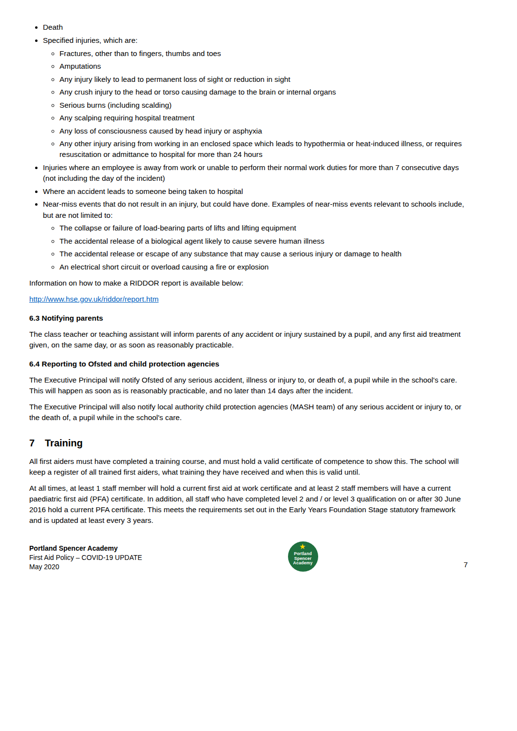Death
Specified injuries, which are:
Fractures, other than to fingers, thumbs and toes
Amputations
Any injury likely to lead to permanent loss of sight or reduction in sight
Any crush injury to the head or torso causing damage to the brain or internal organs
Serious burns (including scalding)
Any scalping requiring hospital treatment
Any loss of consciousness caused by head injury or asphyxia
Any other injury arising from working in an enclosed space which leads to hypothermia or heat-induced illness, or requires resuscitation or admittance to hospital for more than 24 hours
Injuries where an employee is away from work or unable to perform their normal work duties for more than 7 consecutive days (not including the day of the incident)
Where an accident leads to someone being taken to hospital
Near-miss events that do not result in an injury, but could have done. Examples of near-miss events relevant to schools include, but are not limited to:
The collapse or failure of load-bearing parts of lifts and lifting equipment
The accidental release of a biological agent likely to cause severe human illness
The accidental release or escape of any substance that may cause a serious injury or damage to health
An electrical short circuit or overload causing a fire or explosion
Information on how to make a RIDDOR report is available below:
http://www.hse.gov.uk/riddor/report.htm
6.3 Notifying parents
The class teacher or teaching assistant will inform parents of any accident or injury sustained by a pupil, and any first aid treatment given, on the same day, or as soon as reasonably practicable.
6.4 Reporting to Ofsted and child protection agencies
The Executive Principal will notify Ofsted of any serious accident, illness or injury to, or death of, a pupil while in the school's care. This will happen as soon as is reasonably practicable, and no later than 14 days after the incident.
The Executive Principal will also notify local authority child protection agencies (MASH team) of any serious accident or injury to, or the death of, a pupil while in the school's care.
7 Training
All first aiders must have completed a training course, and must hold a valid certificate of competence to show this. The school will keep a register of all trained first aiders, what training they have received and when this is valid until.
At all times, at least 1 staff member will hold a current first aid at work certificate and at least 2 staff members will have a current paediatric first aid (PFA) certificate. In addition, all staff who have completed level 2 and / or level 3 qualification on or after 30 June 2016 hold a current PFA certificate. This meets the requirements set out in the Early Years Foundation Stage statutory framework and is updated at least every 3 years.
Portland Spencer Academy
First Aid Policy – COVID-19 UPDATE
May 2020
★ Portland
Spencer
Academy
7